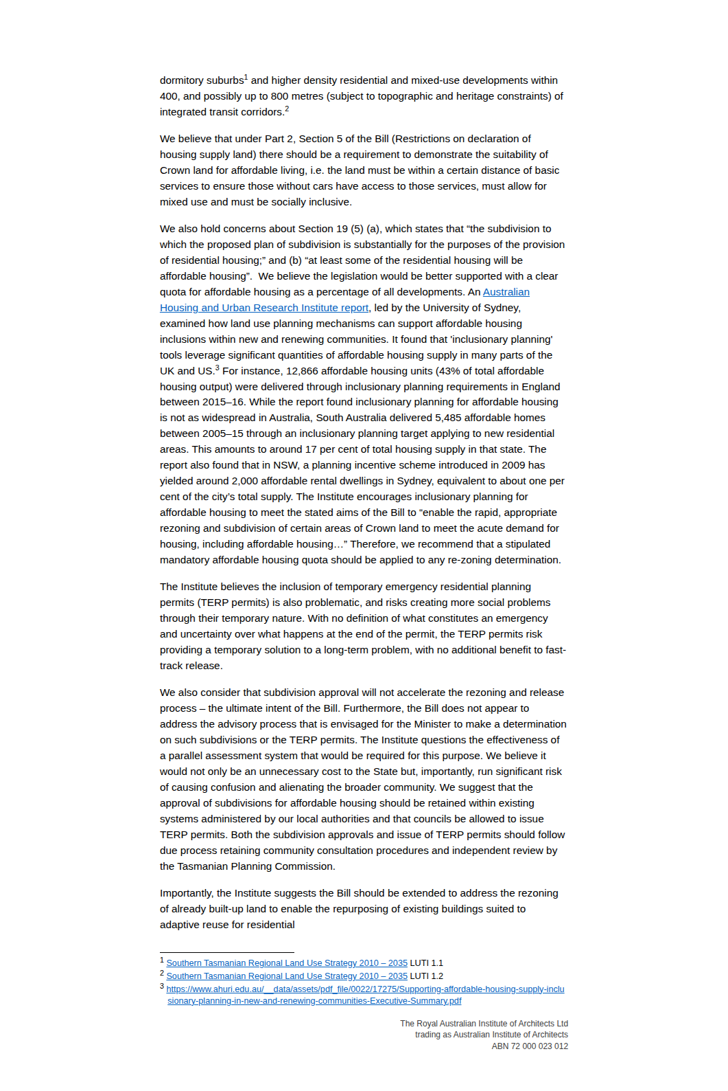dormitory suburbs1 and higher density residential and mixed-use developments within 400, and possibly up to 800 metres (subject to topographic and heritage constraints) of integrated transit corridors.2
We believe that under Part 2, Section 5 of the Bill (Restrictions on declaration of housing supply land) there should be a requirement to demonstrate the suitability of Crown land for affordable living, i.e. the land must be within a certain distance of basic services to ensure those without cars have access to those services, must allow for mixed use and must be socially inclusive.
We also hold concerns about Section 19 (5) (a), which states that “the subdivision to which the proposed plan of subdivision is substantially for the purposes of the provision of residential housing;” and (b) “at least some of the residential housing will be affordable housing”. We believe the legislation would be better supported with a clear quota for affordable housing as a percentage of all developments. An Australian Housing and Urban Research Institute report, led by the University of Sydney, examined how land use planning mechanisms can support affordable housing inclusions within new and renewing communities. It found that 'inclusionary planning' tools leverage significant quantities of affordable housing supply in many parts of the UK and US.3 For instance, 12,866 affordable housing units (43% of total affordable housing output) were delivered through inclusionary planning requirements in England between 2015–16. While the report found inclusionary planning for affordable housing is not as widespread in Australia, South Australia delivered 5,485 affordable homes between 2005–15 through an inclusionary planning target applying to new residential areas. This amounts to around 17 per cent of total housing supply in that state. The report also found that in NSW, a planning incentive scheme introduced in 2009 has yielded around 2,000 affordable rental dwellings in Sydney, equivalent to about one per cent of the city’s total supply. The Institute encourages inclusionary planning for affordable housing to meet the stated aims of the Bill to “enable the rapid, appropriate rezoning and subdivision of certain areas of Crown land to meet the acute demand for housing, including affordable housing…” Therefore, we recommend that a stipulated mandatory affordable housing quota should be applied to any re-zoning determination.
The Institute believes the inclusion of temporary emergency residential planning permits (TERP permits) is also problematic, and risks creating more social problems through their temporary nature. With no definition of what constitutes an emergency and uncertainty over what happens at the end of the permit, the TERP permits risk providing a temporary solution to a long-term problem, with no additional benefit to fast-track release.
We also consider that subdivision approval will not accelerate the rezoning and release process – the ultimate intent of the Bill. Furthermore, the Bill does not appear to address the advisory process that is envisaged for the Minister to make a determination on such subdivisions or the TERP permits. The Institute questions the effectiveness of a parallel assessment system that would be required for this purpose. We believe it would not only be an unnecessary cost to the State but, importantly, run significant risk of causing confusion and alienating the broader community. We suggest that the approval of subdivisions for affordable housing should be retained within existing systems administered by our local authorities and that councils be allowed to issue TERP permits. Both the subdivision approvals and issue of TERP permits should follow due process retaining community consultation procedures and independent review by the Tasmanian Planning Commission.
Importantly, the Institute suggests the Bill should be extended to address the rezoning of already built-up land to enable the repurposing of existing buildings suited to adaptive reuse for residential
1 Southern Tasmanian Regional Land Use Strategy 2010 – 2035 LUTI 1.1
2 Southern Tasmanian Regional Land Use Strategy 2010 – 2035 LUTI 1.2
3 https://www.ahuri.edu.au/__data/assets/pdf_file/0022/17275/Supporting-affordable-housing-supply-inclusionary-planning-in-new-and-renewing-communities-Executive-Summary.pdf
The Royal Australian Institute of Architects Ltd
trading as Australian Institute of Architects
ABN 72 000 023 012